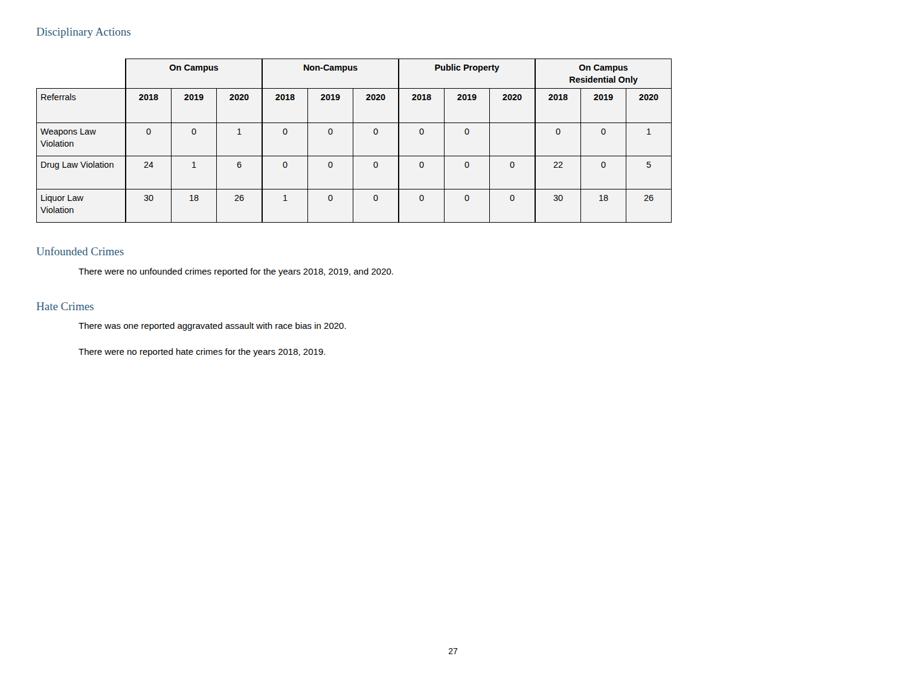Disciplinary Actions
| | On Campus | Non-Campus | Public Property | On Campus Residential Only |
| --- | --- | --- | --- | --- |
| Referrals | 2018 | 2019 | 2020 | 2018 | 2019 | 2020 | 2018 | 2019 | 2020 | 2018 | 2019 | 2020 |
| Weapons Law Violation | 0 | 0 | 1 | 0 | 0 | 0 | 0 | 0 | | 0 | 0 | 1 |
| Drug Law Violation | 24 | 1 | 6 | 0 | 0 | 0 | 0 | 0 | 0 | 22 | 0 | 5 |
| Liquor Law Violation | 30 | 18 | 26 | 1 | 0 | 0 | 0 | 0 | 0 | 30 | 18 | 26 |
Unfounded Crimes
There were no unfounded crimes reported for the years 2018, 2019, and 2020.
Hate Crimes
There was one reported aggravated assault with race bias in 2020.
There were no reported hate crimes for the years 2018, 2019.
27